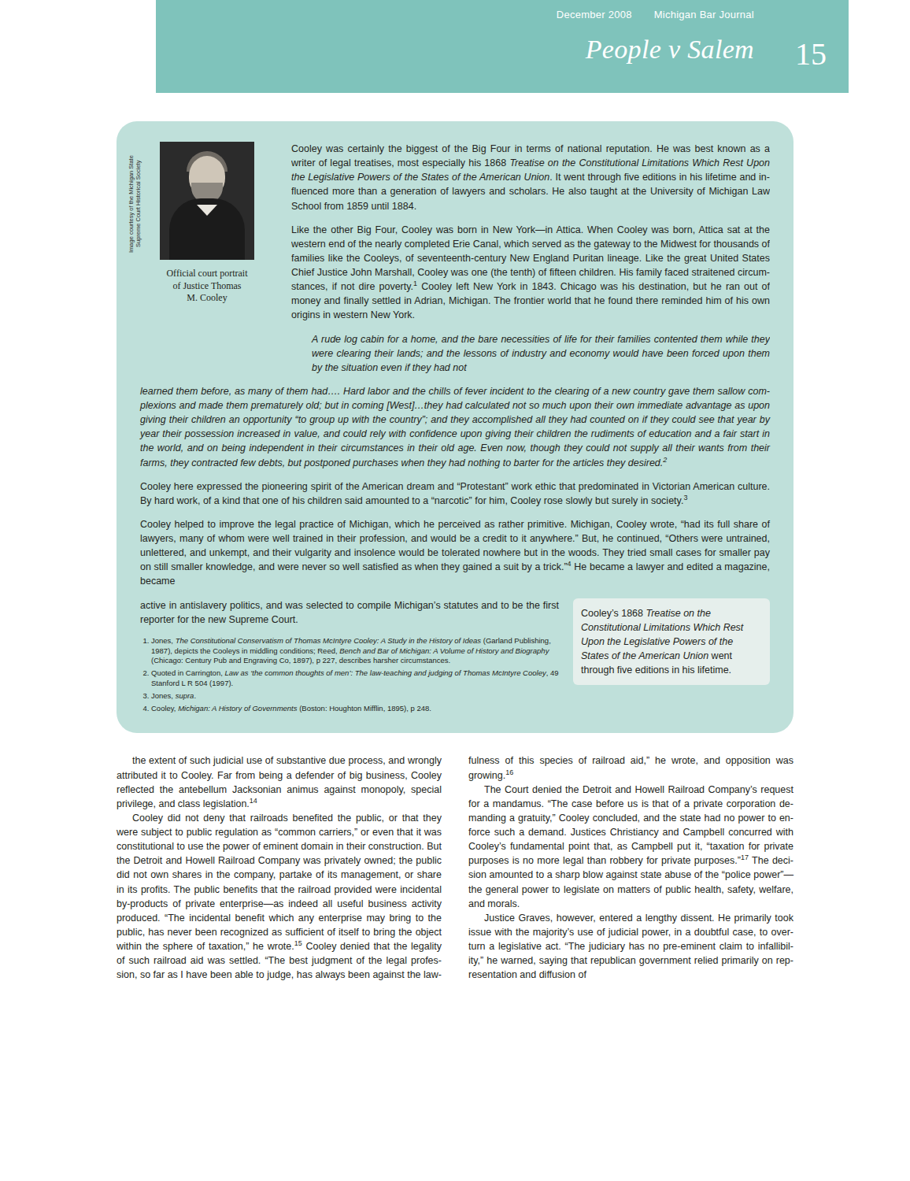December 2008 Michigan Bar Journal
People v Salem
15
Image courtesy of the Michigan State Supreme Court Historical Society
Official court portrait
of Justice Thomas
M. Cooley
Cooley was certainly the biggest of the Big Four in terms of national reputation. He was best known as a writer of legal treatises, most especially his 1868 Treatise on the Constitutional Limitations Which Rest Upon the Legislative Powers of the States of the American Union. It went through five editions in his lifetime and influenced more than a generation of lawyers and scholars. He also taught at the University of Michigan Law School from 1859 until 1884.
Like the other Big Four, Cooley was born in New York—in Attica. When Cooley was born, Attica sat at the western end of the nearly completed Erie Canal, which served as the gateway to the Midwest for thousands of families like the Cooleys, of seventeenth-century New England Puritan lineage. Like the great United States Chief Justice John Marshall, Cooley was one (the tenth) of fifteen children. His family faced straitened circumstances, if not dire poverty.1 Cooley left New York in 1843. Chicago was his destination, but he ran out of money and finally settled in Adrian, Michigan. The frontier world that he found there reminded him of his own origins in western New York.
A rude log cabin for a home, and the bare necessities of life for their families contented them while they were clearing their lands; and the lessons of industry and economy would have been forced upon them by the situation even if they had not
learned them before, as many of them had…. Hard labor and the chills of fever incident to the clearing of a new country gave them sallow complexions and made them prematurely old; but in coming [West]…they had calculated not so much upon their own immediate advantage as upon giving their children an opportunity “to group up with the country”; and they accomplished all they had counted on if they could see that year by year their possession increased in value, and could rely with confidence upon giving their children the rudiments of education and a fair start in the world, and on being independent in their circumstances in their old age. Even now, though they could not supply all their wants from their farms, they contracted few debts, but postponed purchases when they had nothing to barter for the articles they desired.2
Cooley here expressed the pioneering spirit of the American dream and “Protestant” work ethic that predominated in Victorian American culture. By hard work, of a kind that one of his children said amounted to a “narcotic” for him, Cooley rose slowly but surely in society.3
Cooley helped to improve the legal practice of Michigan, which he perceived as rather primitive. Michigan, Cooley wrote, “had its full share of lawyers, many of whom were well trained in their profession, and would be a credit to it anywhere.” But, he continued, “Others were untrained, unlettered, and unkempt, and their vulgarity and insolence would be tolerated nowhere but in the woods. They tried small cases for smaller pay on still smaller knowledge, and were never so well satisfied as when they gained a suit by a trick.”4 He became a lawyer and edited a magazine, became
Cooley’s 1868 Treatise on the Constitutional Limitations Which Rest Upon the Legislative Powers of the States of the American Union went through five editions in his lifetime.
active in antislavery politics, and was selected to compile Michigan’s statutes and to be the first reporter for the new Supreme Court.
Jones, The Constitutional Conservatism of Thomas McIntyre Cooley: A Study in the History of Ideas (Garland Publishing, 1987), depicts the Cooleys in middling conditions; Reed, Bench and Bar of Michigan: A Volume of History and Biography (Chicago: Century Pub and Engraving Co, 1897), p 227, describes harsher circumstances.
Quoted in Carrington, Law as ‘the common thoughts of men’: The law-teaching and judging of Thomas McIntyre Cooley, 49 Stanford L R 504 (1997).
Jones, supra.
Cooley, Michigan: A History of Governments (Boston: Houghton Mifflin, 1895), p 248.
the extent of such judicial use of substantive due process, and wrongly attributed it to Cooley. Far from being a defender of big business, Cooley reflected the antebellum Jacksonian animus against monopoly, special privilege, and class legislation.14
Cooley did not deny that railroads benefited the public, or that they were subject to public regulation as “common carriers,” or even that it was constitutional to use the power of eminent domain in their construction. But the Detroit and Howell Railroad Company was privately owned; the public did not own shares in the company, partake of its management, or share in its profits. The public benefits that the railroad provided were incidental by-products of private enterprise—as indeed all useful business activity produced. “The incidental benefit which any enterprise may bring to the public, has never been recognized as sufficient of itself to bring the object within the sphere of taxation,” he wrote.15 Cooley denied that the legality of such railroad aid was settled. “The best judgment of the legal profession, so far as I have been able to judge, has always been against the lawfulness of this species of railroad aid,” he wrote, and opposition was growing.16
The Court denied the Detroit and Howell Railroad Company’s request for a mandamus. “The case before us is that of a private corporation demanding a gratuity,” Cooley concluded, and the state had no power to enforce such a demand. Justices Christiancy and Campbell concurred with Cooley’s fundamental point that, as Campbell put it, “taxation for private purposes is no more legal than robbery for private purposes.”17 The decision amounted to a sharp blow against state abuse of the “police power”—the general power to legislate on matters of public health, safety, welfare, and morals.
Justice Graves, however, entered a lengthy dissent. He primarily took issue with the majority’s use of judicial power, in a doubtful case, to overturn a legislative act. “The judiciary has no pre-eminent claim to infallibility,” he warned, saying that republican government relied primarily on representation and diffusion of